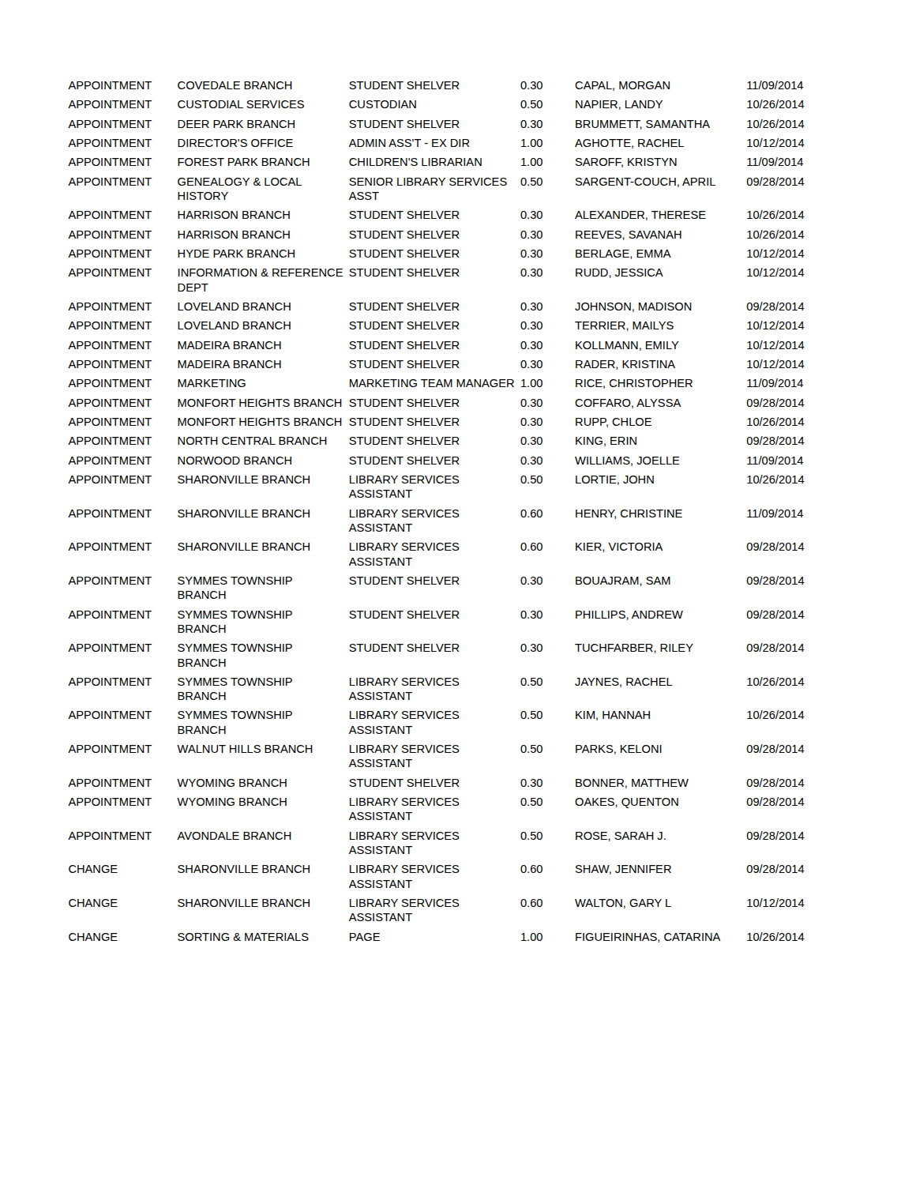| APPOINTMENT | COVEDALE BRANCH | STUDENT SHELVER | 0.30 | CAPAL, MORGAN | 11/09/2014 |
| APPOINTMENT | CUSTODIAL SERVICES | CUSTODIAN | 0.50 | NAPIER, LANDY | 10/26/2014 |
| APPOINTMENT | DEER PARK BRANCH | STUDENT SHELVER | 0.30 | BRUMMETT, SAMANTHA | 10/26/2014 |
| APPOINTMENT | DIRECTOR'S OFFICE | ADMIN ASS'T - EX DIR | 1.00 | AGHOTTE, RACHEL | 10/12/2014 |
| APPOINTMENT | FOREST PARK BRANCH | CHILDREN'S LIBRARIAN | 1.00 | SAROFF, KRISTYN | 11/09/2014 |
| APPOINTMENT | GENEALOGY & LOCAL HISTORY | SENIOR LIBRARY SERVICES ASST | 0.50 | SARGENT-COUCH, APRIL | 09/28/2014 |
| APPOINTMENT | HARRISON BRANCH | STUDENT SHELVER | 0.30 | ALEXANDER, THERESE | 10/26/2014 |
| APPOINTMENT | HARRISON BRANCH | STUDENT SHELVER | 0.30 | REEVES, SAVANAH | 10/26/2014 |
| APPOINTMENT | HYDE PARK BRANCH | STUDENT SHELVER | 0.30 | BERLAGE, EMMA | 10/12/2014 |
| APPOINTMENT | INFORMATION & REFERENCE DEPT | STUDENT SHELVER | 0.30 | RUDD, JESSICA | 10/12/2014 |
| APPOINTMENT | LOVELAND BRANCH | STUDENT SHELVER | 0.30 | JOHNSON, MADISON | 09/28/2014 |
| APPOINTMENT | LOVELAND BRANCH | STUDENT SHELVER | 0.30 | TERRIER, MAILYS | 10/12/2014 |
| APPOINTMENT | MADEIRA BRANCH | STUDENT SHELVER | 0.30 | KOLLMANN, EMILY | 10/12/2014 |
| APPOINTMENT | MADEIRA BRANCH | STUDENT SHELVER | 0.30 | RADER, KRISTINA | 10/12/2014 |
| APPOINTMENT | MARKETING | MARKETING TEAM MANAGER | 1.00 | RICE, CHRISTOPHER | 11/09/2014 |
| APPOINTMENT | MONFORT HEIGHTS BRANCH | STUDENT SHELVER | 0.30 | COFFARO, ALYSSA | 09/28/2014 |
| APPOINTMENT | MONFORT HEIGHTS BRANCH | STUDENT SHELVER | 0.30 | RUPP, CHLOE | 10/26/2014 |
| APPOINTMENT | NORTH CENTRAL BRANCH | STUDENT SHELVER | 0.30 | KING, ERIN | 09/28/2014 |
| APPOINTMENT | NORWOOD BRANCH | STUDENT SHELVER | 0.30 | WILLIAMS, JOELLE | 11/09/2014 |
| APPOINTMENT | SHARONVILLE BRANCH | LIBRARY SERVICES ASSISTANT | 0.50 | LORTIE, JOHN | 10/26/2014 |
| APPOINTMENT | SHARONVILLE BRANCH | LIBRARY SERVICES ASSISTANT | 0.60 | HENRY, CHRISTINE | 11/09/2014 |
| APPOINTMENT | SHARONVILLE BRANCH | LIBRARY SERVICES ASSISTANT | 0.60 | KIER, VICTORIA | 09/28/2014 |
| APPOINTMENT | SYMMES TOWNSHIP BRANCH | STUDENT SHELVER | 0.30 | BOUAJRAM, SAM | 09/28/2014 |
| APPOINTMENT | SYMMES TOWNSHIP BRANCH | STUDENT SHELVER | 0.30 | PHILLIPS, ANDREW | 09/28/2014 |
| APPOINTMENT | SYMMES TOWNSHIP BRANCH | STUDENT SHELVER | 0.30 | TUCHFARBER, RILEY | 09/28/2014 |
| APPOINTMENT | SYMMES TOWNSHIP BRANCH | LIBRARY SERVICES ASSISTANT | 0.50 | JAYNES, RACHEL | 10/26/2014 |
| APPOINTMENT | SYMMES TOWNSHIP BRANCH | LIBRARY SERVICES ASSISTANT | 0.50 | KIM, HANNAH | 10/26/2014 |
| APPOINTMENT | WALNUT HILLS BRANCH | LIBRARY SERVICES ASSISTANT | 0.50 | PARKS, KELONI | 09/28/2014 |
| APPOINTMENT | WYOMING BRANCH | STUDENT SHELVER | 0.30 | BONNER, MATTHEW | 09/28/2014 |
| APPOINTMENT | WYOMING BRANCH | LIBRARY SERVICES ASSISTANT | 0.50 | OAKES, QUENTON | 09/28/2014 |
| APPOINTMENT | AVONDALE BRANCH | LIBRARY SERVICES ASSISTANT | 0.50 | ROSE, SARAH J. | 09/28/2014 |
| CHANGE | SHARONVILLE BRANCH | LIBRARY SERVICES ASSISTANT | 0.60 | SHAW, JENNIFER | 09/28/2014 |
| CHANGE | SHARONVILLE BRANCH | LIBRARY SERVICES ASSISTANT | 0.60 | WALTON, GARY L | 10/12/2014 |
| CHANGE | SORTING & MATERIALS | PAGE | 1.00 | FIGUEIRINHAS, CATARINA | 10/26/2014 |